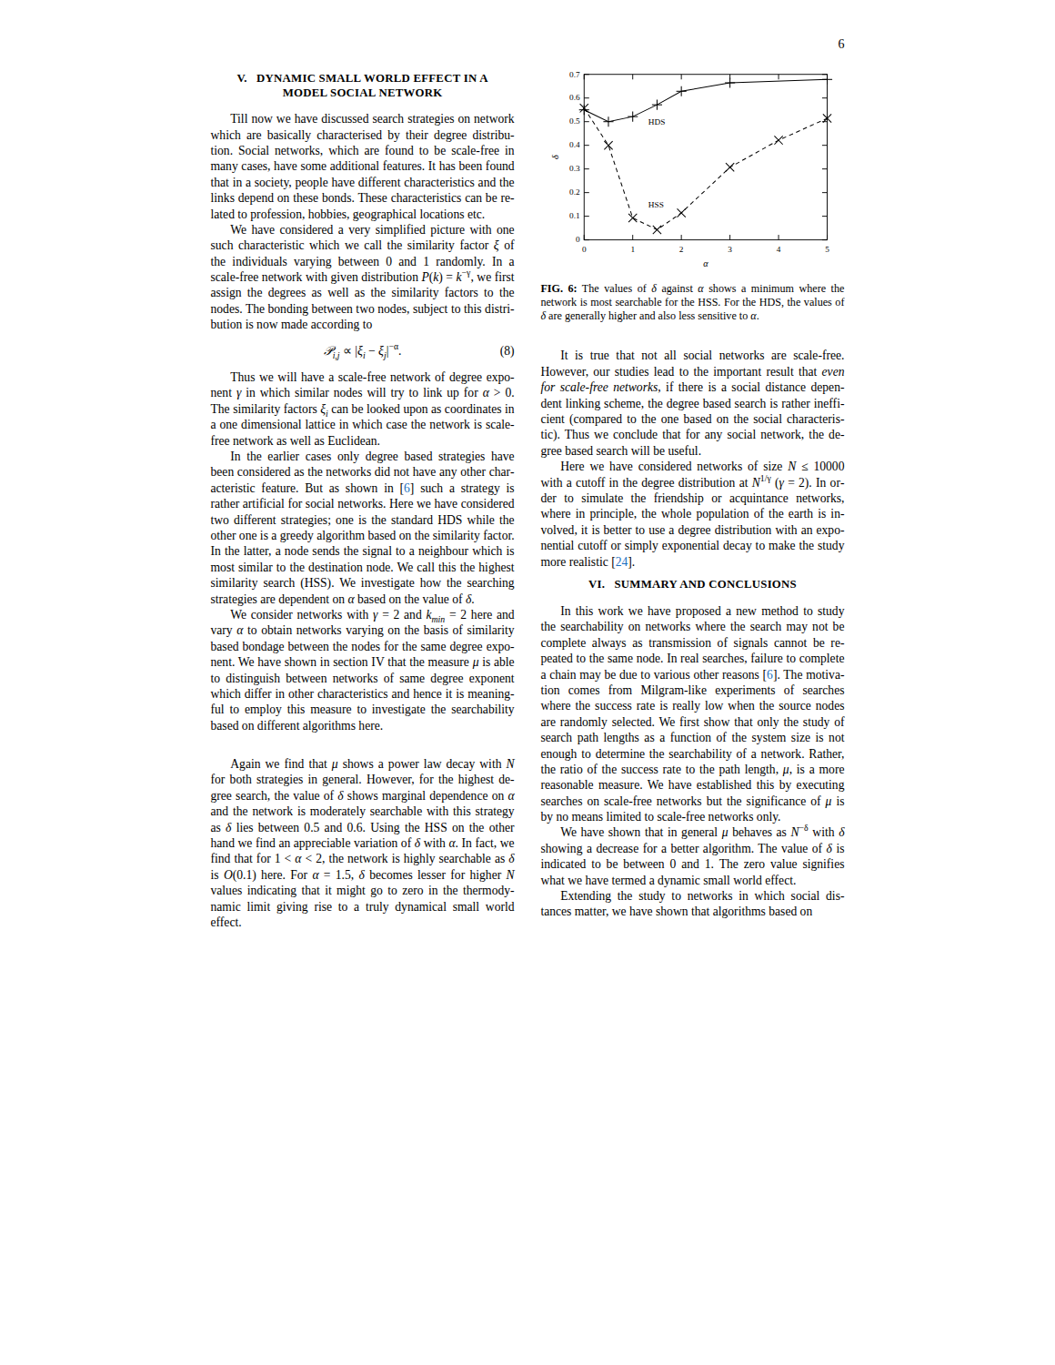6
V. DYNAMIC SMALL WORLD EFFECT IN A
MODEL SOCIAL NETWORK
Till now we have discussed search strategies on network which are basically characterised by their degree distribution. Social networks, which are found to be scale-free in many cases, have some additional features. It has been found that in a society, people have different characteristics and the links depend on these bonds. These characteristics can be related to profession, hobbies, geographical locations etc.
We have considered a very simplified picture with one such characteristic which we call the similarity factor ξ of the individuals varying between 0 and 1 randomly. In a scale-free network with given distribution P(k) = k−γ, we first assign the degrees as well as the similarity factors to the nodes. The bonding between two nodes, subject to this distribution is now made according to
𝒫i,j ∝ |ξi − ξj|−α.
(8)
Thus we will have a scale-free network of degree exponent γ in which similar nodes will try to link up for α > 0. The similarity factors ξi can be looked upon as coordinates in a one dimensional lattice in which case the network is scale-free network as well as Euclidean.
In the earlier cases only degree based strategies have been considered as the networks did not have any other characteristic feature. But as shown in [6] such a strategy is rather artificial for social networks. Here we have considered two different strategies; one is the standard HDS while the other one is a greedy algorithm based on the similarity factor. In the latter, a node sends the signal to a neighbour which is most similar to the destination node. We call this the highest similarity search (HSS). We investigate how the searching strategies are dependent on α based on the value of δ.
We consider networks with γ = 2 and kmin = 2 here and vary α to obtain networks varying on the basis of similarity based bondage between the nodes for the same degree exponent. We have shown in section IV that the measure μ is able to distinguish between networks of same degree exponent which differ in other characteristics and hence it is meaningful to employ this measure to investigate the searchability based on different algorithms here.
Again we find that μ shows a power law decay with N for both strategies in general. However, for the highest degree search, the value of δ shows marginal dependence on α and the network is moderately searchable with this strategy as δ lies between 0.5 and 0.6. Using the HSS on the other hand we find an appreciable variation of δ with α. In fact, we find that for 1 < α < 2, the network is highly searchable as δ is O(0.1) here. For α = 1.5, δ becomes lesser for higher N values indicating that it might go to zero in the thermodynamic limit giving rise to a truly dynamical small world effect.
0 0.1 0.2 0.3 0.4 0.5 0.6 0.7 0 1 2 3 4 5 α δ HDS HSS
FIG. 6: The values of δ against α shows a minimum where the network is most searchable for the HSS. For the HDS, the values of δ are generally higher and also less sensitive to α.
It is true that not all social networks are scale-free. However, our studies lead to the important result that even for scale-free networks, if there is a social distance dependent linking scheme, the degree based search is rather inefficient (compared to the one based on the social characteristic). Thus we conclude that for any social network, the degree based search will be useful.
Here we have considered networks of size N ≤ 10000 with a cutoff in the degree distribution at N1/γ (γ = 2). In order to simulate the friendship or acquintance networks, where in principle, the whole population of the earth is involved, it is better to use a degree distribution with an exponential cutoff or simply exponential decay to make the study more realistic [24].
VI. SUMMARY AND CONCLUSIONS
In this work we have proposed a new method to study the searchability on networks where the search may not be complete always as transmission of signals cannot be repeated to the same node. In real searches, failure to complete a chain may be due to various other reasons [6]. The motivation comes from Milgram-like experiments of searches where the success rate is really low when the source nodes are randomly selected. We first show that only the study of search path lengths as a function of the system size is not enough to determine the searchability of a network. Rather, the ratio of the success rate to the path length, μ, is a more reasonable measure. We have established this by executing searches on scale-free networks but the significance of μ is by no means limited to scale-free networks only.
We have shown that in general μ behaves as N−δ with δ showing a decrease for a better algorithm. The value of δ is indicated to be between 0 and 1. The zero value signifies what we have termed a dynamic small world effect.
Extending the study to networks in which social distances matter, we have shown that algorithms based on